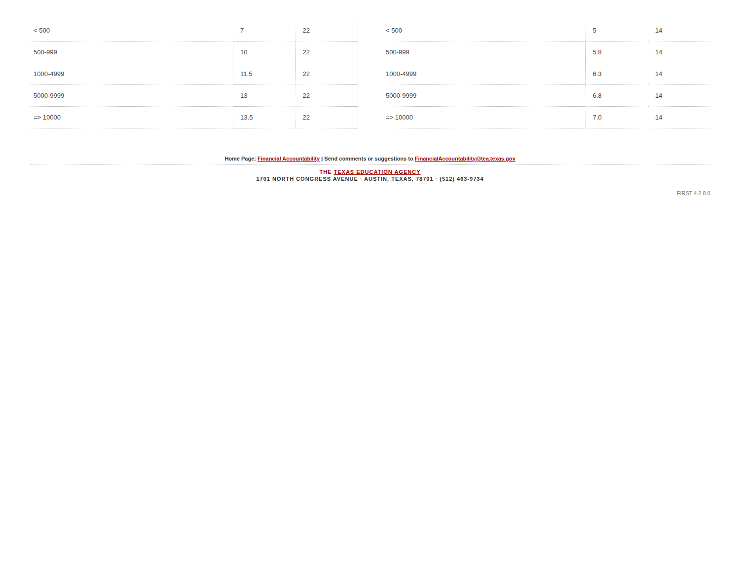| < 500 | 7 | 22 |
| 500-999 | 10 | 22 |
| 1000-4999 | 11.5 | 22 |
| 5000-9999 | 13 | 22 |
| => 10000 | 13.5 | 22 |
| < 500 | 5 | 14 |
| 500-999 | 5.8 | 14 |
| 1000-4999 | 6.3 | 14 |
| 5000-9999 | 6.8 | 14 |
| => 10000 | 7.0 | 14 |
Home Page: Financial Accountability | Send comments or suggestions to FinancialAccountability@tea.texas.gov
THE TEXAS EDUCATION AGENCY
1701 NORTH CONGRESS AVENUE · AUSTIN, TEXAS, 78701 · (512) 463-9734
FIRST 4.2.8.0